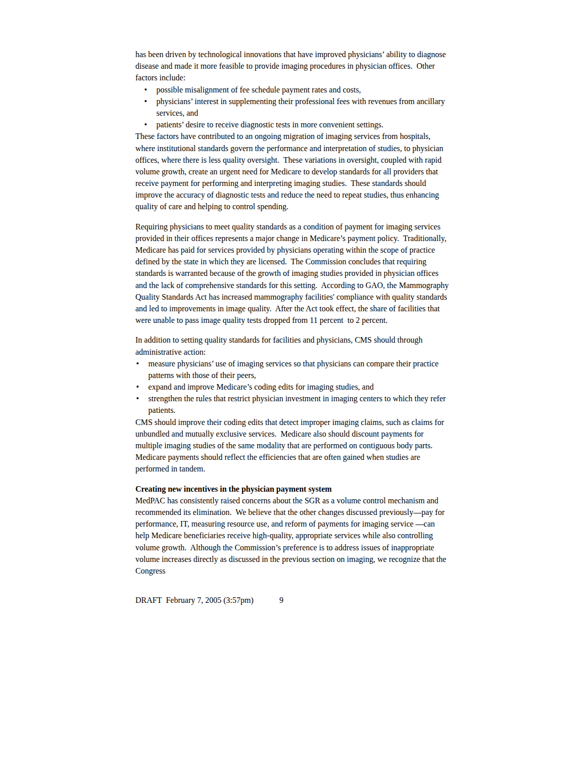has been driven by technological innovations that have improved physicians’ ability to diagnose disease and made it more feasible to provide imaging procedures in physician offices. Other factors include:
possible misalignment of fee schedule payment rates and costs,
physicians’ interest in supplementing their professional fees with revenues from ancillary services, and
patients’ desire to receive diagnostic tests in more convenient settings.
These factors have contributed to an ongoing migration of imaging services from hospitals, where institutional standards govern the performance and interpretation of studies, to physician offices, where there is less quality oversight. These variations in oversight, coupled with rapid volume growth, create an urgent need for Medicare to develop standards for all providers that receive payment for performing and interpreting imaging studies. These standards should improve the accuracy of diagnostic tests and reduce the need to repeat studies, thus enhancing quality of care and helping to control spending.
Requiring physicians to meet quality standards as a condition of payment for imaging services provided in their offices represents a major change in Medicare’s payment policy. Traditionally, Medicare has paid for services provided by physicians operating within the scope of practice defined by the state in which they are licensed. The Commission concludes that requiring standards is warranted because of the growth of imaging studies provided in physician offices and the lack of comprehensive standards for this setting. According to GAO, the Mammography Quality Standards Act has increased mammography facilities' compliance with quality standards and led to improvements in image quality. After the Act took effect, the share of facilities that were unable to pass image quality tests dropped from 11 percent to 2 percent.
In addition to setting quality standards for facilities and physicians, CMS should through administrative action:
measure physicians’ use of imaging services so that physicians can compare their practice patterns with those of their peers,
expand and improve Medicare’s coding edits for imaging studies, and
strengthen the rules that restrict physician investment in imaging centers to which they refer patients.
CMS should improve their coding edits that detect improper imaging claims, such as claims for unbundled and mutually exclusive services. Medicare also should discount payments for multiple imaging studies of the same modality that are performed on contiguous body parts. Medicare payments should reflect the efficiencies that are often gained when studies are performed in tandem.
Creating new incentives in the physician payment system
MedPAC has consistently raised concerns about the SGR as a volume control mechanism and recommended its elimination. We believe that the other changes discussed previously—pay for performance, IT, measuring resource use, and reform of payments for imaging service —can help Medicare beneficiaries receive high-quality, appropriate services while also controlling volume growth. Although the Commission’s preference is to address issues of inappropriate volume increases directly as discussed in the previous section on imaging, we recognize that the Congress
DRAFT February 7, 2005 (3:57pm)9